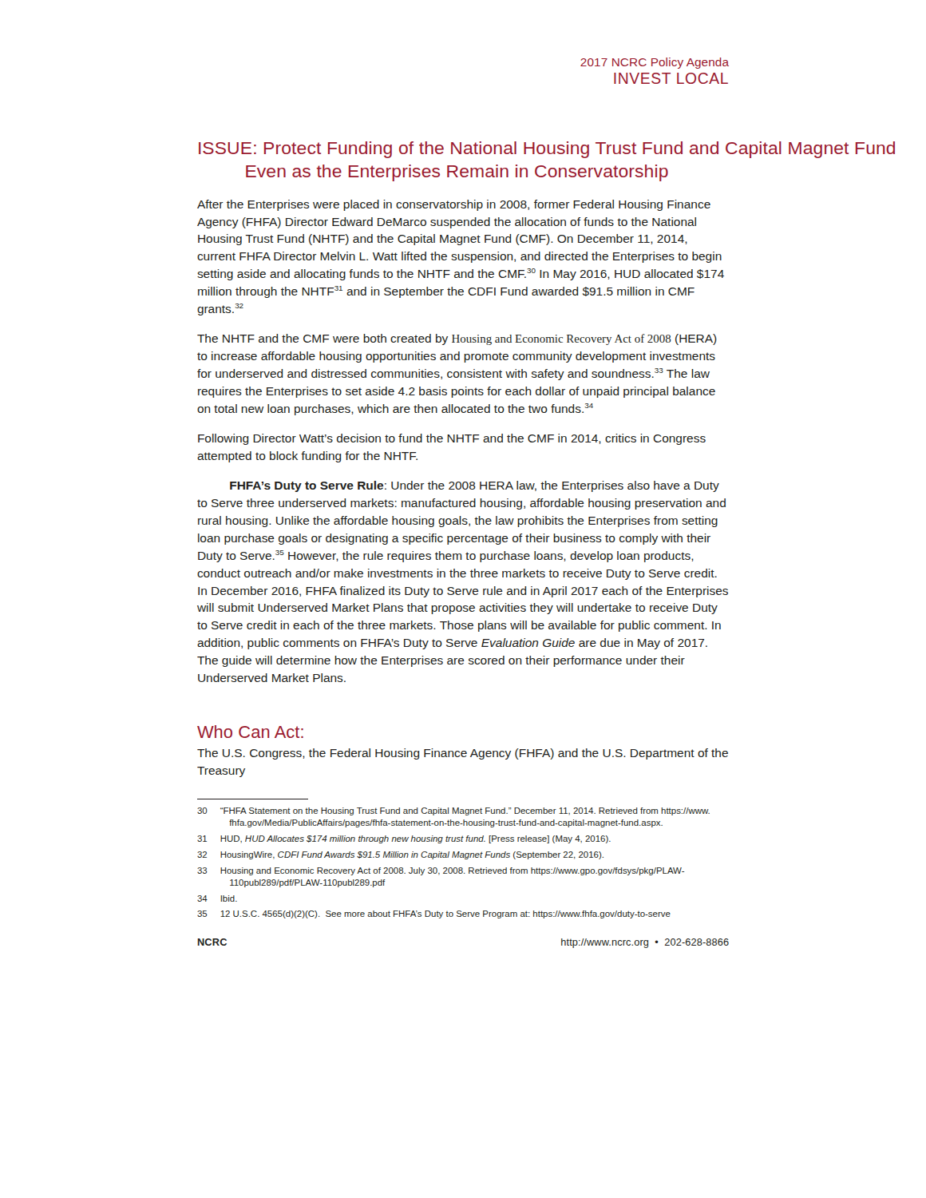2017 NCRC Policy Agenda
INVEST LOCAL
ISSUE: Protect Funding of the National Housing Trust Fund and Capital Magnet Fund Even as the Enterprises Remain in Conservatorship
After the Enterprises were placed in conservatorship in 2008, former Federal Housing Finance Agency (FHFA) Director Edward DeMarco suspended the allocation of funds to the National Housing Trust Fund (NHTF) and the Capital Magnet Fund (CMF). On December 11, 2014, current FHFA Director Melvin L. Watt lifted the suspension, and directed the Enterprises to begin setting aside and allocating funds to the NHTF and the CMF.30 In May 2016, HUD allocated $174 million through the NHTF31 and in September the CDFI Fund awarded $91.5 million in CMF grants.32
The NHTF and the CMF were both created by Housing and Economic Recovery Act of 2008 (HERA) to increase affordable housing opportunities and promote community development investments for underserved and distressed communities, consistent with safety and soundness.33 The law requires the Enterprises to set aside 4.2 basis points for each dollar of unpaid principal balance on total new loan purchases, which are then allocated to the two funds.34
Following Director Watt’s decision to fund the NHTF and the CMF in 2014, critics in Congress attempted to block funding for the NHTF.
FHFA’s Duty to Serve Rule: Under the 2008 HERA law, the Enterprises also have a Duty to Serve three underserved markets: manufactured housing, affordable housing preservation and rural housing. Unlike the affordable housing goals, the law prohibits the Enterprises from setting loan purchase goals or designating a specific percentage of their business to comply with their Duty to Serve.35 However, the rule requires them to purchase loans, develop loan products, conduct outreach and/or make investments in the three markets to receive Duty to Serve credit. In December 2016, FHFA finalized its Duty to Serve rule and in April 2017 each of the Enterprises will submit Underserved Market Plans that propose activities they will undertake to receive Duty to Serve credit in each of the three markets. Those plans will be available for public comment. In addition, public comments on FHFA’s Duty to Serve Evaluation Guide are due in May of 2017. The guide will determine how the Enterprises are scored on their performance under their Underserved Market Plans.
Who Can Act:
The U.S. Congress, the Federal Housing Finance Agency (FHFA) and the U.S. Department of the Treasury
30“FHFA Statement on the Housing Trust Fund and Capital Magnet Fund.” December 11, 2014. Retrieved from https://www.fhfa.gov/Media/PublicAffairs/pages/fhfa-statement-on-the-housing-trust-fund-and-capital-magnet-fund.aspx.
31 HUD, HUD Allocates $174 million through new housing trust fund. [Press release] (May 4, 2016).
32 HousingWire, CDFI Fund Awards $91.5 Million in Capital Magnet Funds (September 22, 2016).
33 Housing and Economic Recovery Act of 2008. July 30, 2008. Retrieved from https://www.gpo.gov/fdsys/pkg/PLAW-110publ289/pdf/PLAW-110publ289.pdf
34 Ibid.
3512 U.S.C. 4565(d)(2)(C). See more about FHFA’s Duty to Serve Program at: https://www.fhfa.gov/duty-to-serve
NCRC
http://www.ncrc.org • 202-628-8866